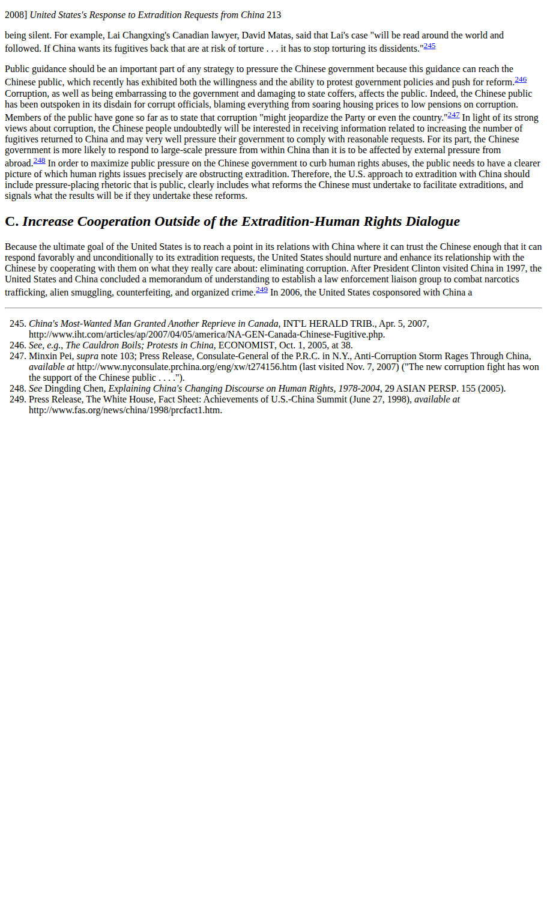2008] United States's Response to Extradition Requests from China 213
being silent. For example, Lai Changxing's Canadian lawyer, David Matas, said that Lai's case "will be read around the world and followed. If China wants its fugitives back that are at risk of torture . . . it has to stop torturing its dissidents."245
Public guidance should be an important part of any strategy to pressure the Chinese government because this guidance can reach the Chinese public, which recently has exhibited both the willingness and the ability to protest government policies and push for reform.246 Corruption, as well as being embarrassing to the government and damaging to state coffers, affects the public. Indeed, the Chinese public has been outspoken in its disdain for corrupt officials, blaming everything from soaring housing prices to low pensions on corruption. Members of the public have gone so far as to state that corruption "might jeopardize the Party or even the country."247 In light of its strong views about corruption, the Chinese people undoubtedly will be interested in receiving information related to increasing the number of fugitives returned to China and may very well pressure their government to comply with reasonable requests. For its part, the Chinese government is more likely to respond to large-scale pressure from within China than it is to be affected by external pressure from abroad.248 In order to maximize public pressure on the Chinese government to curb human rights abuses, the public needs to have a clearer picture of which human rights issues precisely are obstructing extradition. Therefore, the U.S. approach to extradition with China should include pressure-placing rhetoric that is public, clearly includes what reforms the Chinese must undertake to facilitate extraditions, and signals what the results will be if they undertake these reforms.
C. Increase Cooperation Outside of the Extradition-Human Rights Dialogue
Because the ultimate goal of the United States is to reach a point in its relations with China where it can trust the Chinese enough that it can respond favorably and unconditionally to its extradition requests, the United States should nurture and enhance its relationship with the Chinese by cooperating with them on what they really care about: eliminating corruption. After President Clinton visited China in 1997, the United States and China concluded a memorandum of understanding to establish a law enforcement liaison group to combat narcotics trafficking, alien smuggling, counterfeiting, and organized crime.249 In 2006, the United States cosponsored with China a
China's Most-Wanted Man Granted Another Reprieve in Canada, INT'L HERALD TRIB., Apr. 5, 2007, http://www.iht.com/articles/ap/2007/04/05/america/NA-GEN-Canada-Chinese-Fugitive.php.
See, e.g., The Cauldron Boils; Protests in China, ECONOMIST, Oct. 1, 2005, at 38.
Minxin Pei, supra note 103; Press Release, Consulate-General of the P.R.C. in N.Y., Anti-Corruption Storm Rages Through China, available at http://www.nyconsulate.prchina.org/eng/xw/t274156.htm (last visited Nov. 7, 2007) ("The new corruption fight has won the support of the Chinese public . . . .").
See Dingding Chen, Explaining China's Changing Discourse on Human Rights, 1978-2004, 29 ASIAN PERSP. 155 (2005).
Press Release, The White House, Fact Sheet: Achievements of U.S.-China Summit (June 27, 1998), available at http://www.fas.org/news/china/1998/prcfact1.htm.